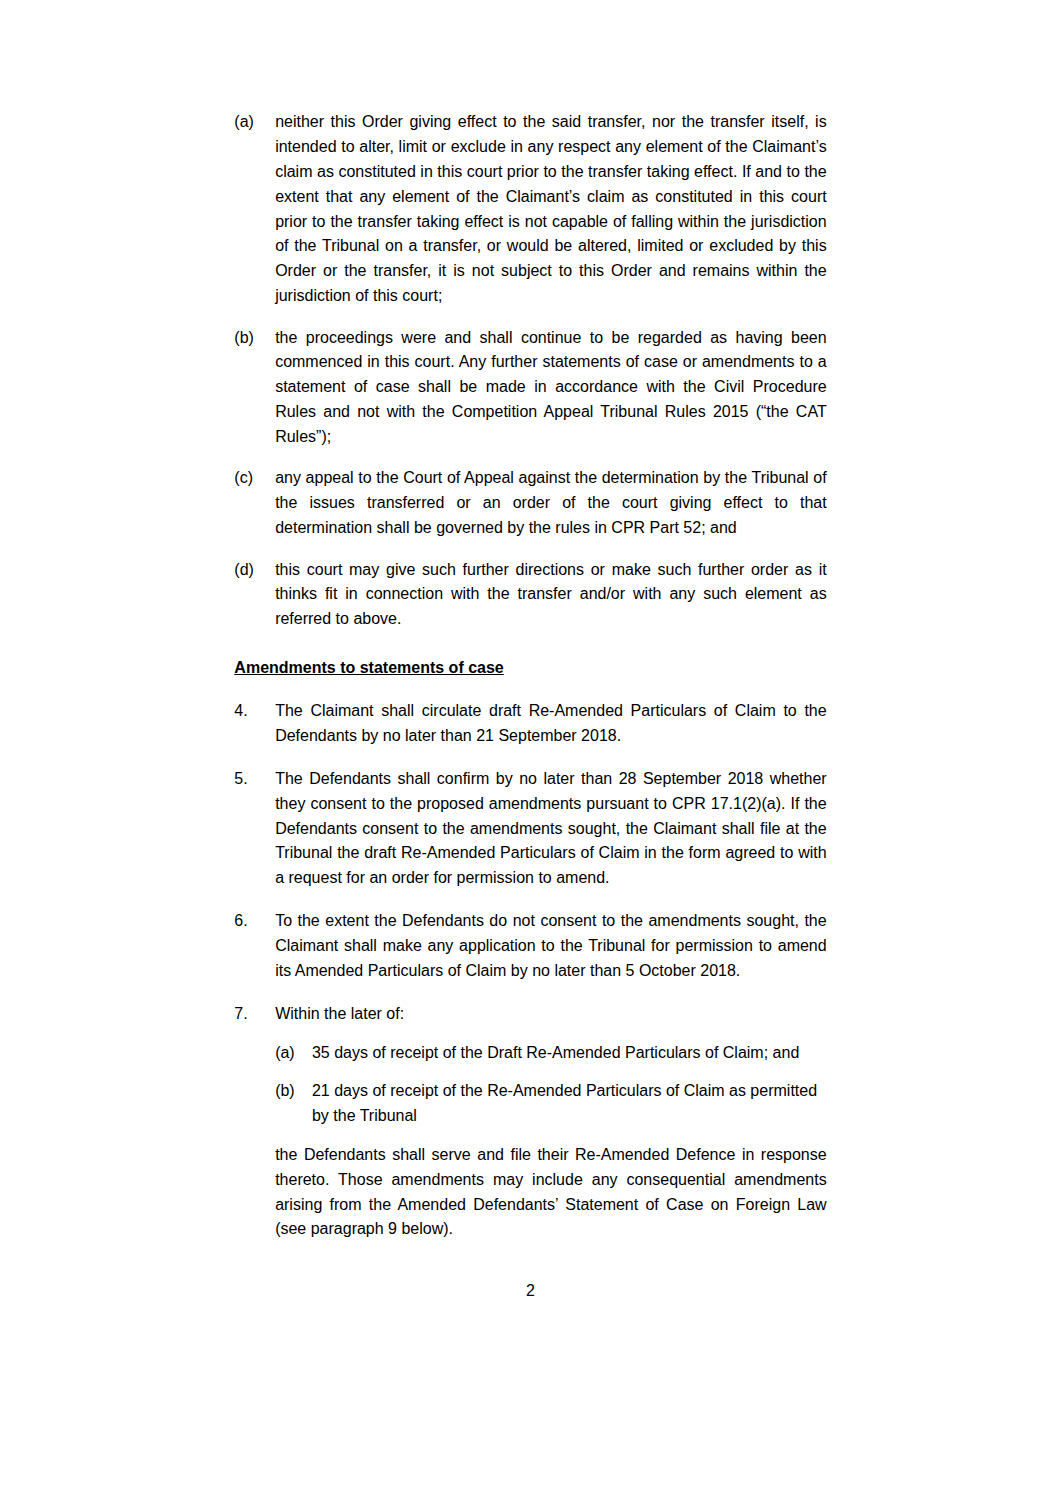(a) neither this Order giving effect to the said transfer, nor the transfer itself, is intended to alter, limit or exclude in any respect any element of the Claimant’s claim as constituted in this court prior to the transfer taking effect. If and to the extent that any element of the Claimant’s claim as constituted in this court prior to the transfer taking effect is not capable of falling within the jurisdiction of the Tribunal on a transfer, or would be altered, limited or excluded by this Order or the transfer, it is not subject to this Order and remains within the jurisdiction of this court;
(b) the proceedings were and shall continue to be regarded as having been commenced in this court. Any further statements of case or amendments to a statement of case shall be made in accordance with the Civil Procedure Rules and not with the Competition Appeal Tribunal Rules 2015 (“the CAT Rules”);
(c) any appeal to the Court of Appeal against the determination by the Tribunal of the issues transferred or an order of the court giving effect to that determination shall be governed by the rules in CPR Part 52; and
(d) this court may give such further directions or make such further order as it thinks fit in connection with the transfer and/or with any such element as referred to above.
Amendments to statements of case
4. The Claimant shall circulate draft Re-Amended Particulars of Claim to the Defendants by no later than 21 September 2018.
5. The Defendants shall confirm by no later than 28 September 2018 whether they consent to the proposed amendments pursuant to CPR 17.1(2)(a). If the Defendants consent to the amendments sought, the Claimant shall file at the Tribunal the draft Re-Amended Particulars of Claim in the form agreed to with a request for an order for permission to amend.
6. To the extent the Defendants do not consent to the amendments sought, the Claimant shall make any application to the Tribunal for permission to amend its Amended Particulars of Claim by no later than 5 October 2018.
7. Within the later of:
(a) 35 days of receipt of the Draft Re-Amended Particulars of Claim; and
(b) 21 days of receipt of the Re-Amended Particulars of Claim as permitted by the Tribunal
the Defendants shall serve and file their Re-Amended Defence in response thereto. Those amendments may include any consequential amendments arising from the Amended Defendants’ Statement of Case on Foreign Law (see paragraph 9 below).
2